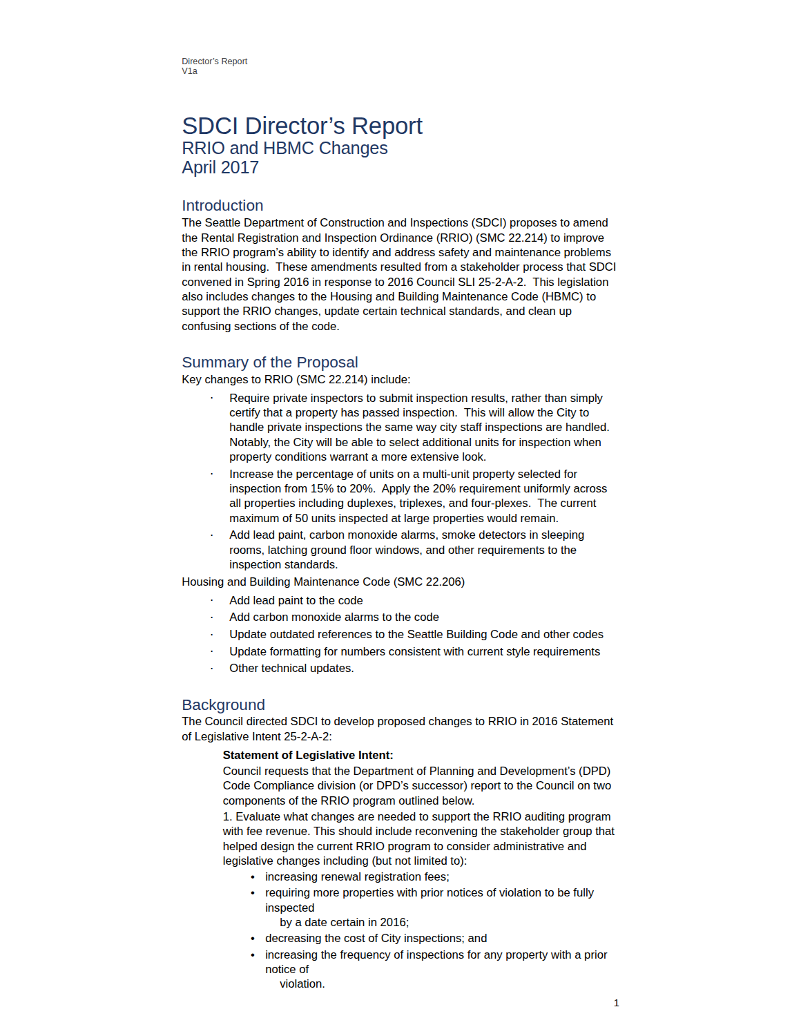Director’s Report
V1a
SDCI Director’s Report RRIO and HBMC Changes April 2017
Introduction
The Seattle Department of Construction and Inspections (SDCI) proposes to amend the Rental Registration and Inspection Ordinance (RRIO) (SMC 22.214) to improve the RRIO program’s ability to identify and address safety and maintenance problems in rental housing. These amendments resulted from a stakeholder process that SDCI convened in Spring 2016 in response to 2016 Council SLI 25-2-A-2. This legislation also includes changes to the Housing and Building Maintenance Code (HBMC) to support the RRIO changes, update certain technical standards, and clean up confusing sections of the code.
Summary of the Proposal
Key changes to RRIO (SMC 22.214) include:
Require private inspectors to submit inspection results, rather than simply certify that a property has passed inspection. This will allow the City to handle private inspections the same way city staff inspections are handled. Notably, the City will be able to select additional units for inspection when property conditions warrant a more extensive look.
Increase the percentage of units on a multi-unit property selected for inspection from 15% to 20%. Apply the 20% requirement uniformly across all properties including duplexes, triplexes, and four-plexes. The current maximum of 50 units inspected at large properties would remain.
Add lead paint, carbon monoxide alarms, smoke detectors in sleeping rooms, latching ground floor windows, and other requirements to the inspection standards.
Housing and Building Maintenance Code (SMC 22.206)
Add lead paint to the code
Add carbon monoxide alarms to the code
Update outdated references to the Seattle Building Code and other codes
Update formatting for numbers consistent with current style requirements
Other technical updates.
Background
The Council directed SDCI to develop proposed changes to RRIO in 2016 Statement of Legislative Intent 25-2-A-2:
Statement of Legislative Intent:
Council requests that the Department of Planning and Development’s (DPD) Code Compliance division (or DPD’s successor) report to the Council on two components of the RRIO program outlined below.
1. Evaluate what changes are needed to support the RRIO auditing program with fee revenue. This should include reconvening the stakeholder group that helped design the current RRIO program to consider administrative and legislative changes including (but not limited to):
increasing renewal registration fees;
requiring more properties with prior notices of violation to be fully inspected by a date certain in 2016;
decreasing the cost of City inspections; and
increasing the frequency of inspections for any property with a prior notice of violation.
1